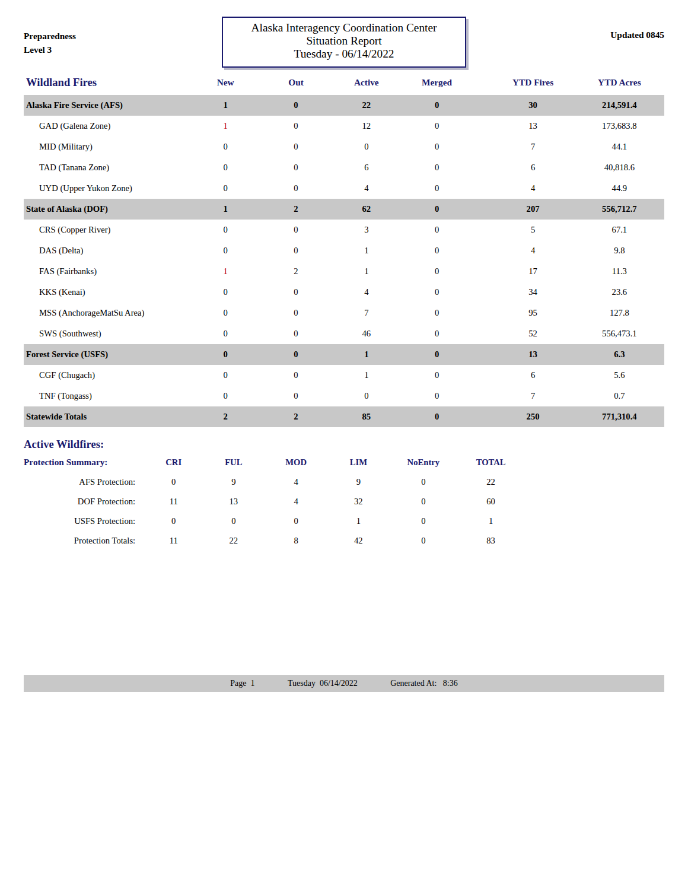Preparedness
Level 3
Alaska Interagency Coordination Center
Situation Report
Tuesday - 06/14/2022
Updated 0845
| Wildland Fires | New | Out | Active | Merged | | YTD Fires | YTD Acres |
| --- | --- | --- | --- | --- | --- | --- | --- |
| Alaska Fire Service (AFS) | 1 | 0 | 22 | 0 | | 30 | 214,591.4 |
| GAD (Galena Zone) | 1 | 0 | 12 | 0 | | 13 | 173,683.8 |
| MID (Military) | 0 | 0 | 0 | 0 | | 7 | 44.1 |
| TAD (Tanana Zone) | 0 | 0 | 6 | 0 | | 6 | 40,818.6 |
| UYD (Upper Yukon Zone) | 0 | 0 | 4 | 0 | | 4 | 44.9 |
| State of Alaska (DOF) | 1 | 2 | 62 | 0 | | 207 | 556,712.7 |
| CRS (Copper River) | 0 | 0 | 3 | 0 | | 5 | 67.1 |
| DAS (Delta) | 0 | 0 | 1 | 0 | | 4 | 9.8 |
| FAS (Fairbanks) | 1 | 2 | 1 | 0 | | 17 | 11.3 |
| KKS (Kenai) | 0 | 0 | 4 | 0 | | 34 | 23.6 |
| MSS (AnchorageMatSu Area) | 0 | 0 | 7 | 0 | | 95 | 127.8 |
| SWS (Southwest) | 0 | 0 | 46 | 0 | | 52 | 556,473.1 |
| Forest Service (USFS) | 0 | 0 | 1 | 0 | | 13 | 6.3 |
| CGF (Chugach) | 0 | 0 | 1 | 0 | | 6 | 5.6 |
| TNF (Tongass) | 0 | 0 | 0 | 0 | | 7 | 0.7 |
| Statewide Totals | 2 | 2 | 85 | 0 | | 250 | 771,310.4 |
Active Wildfires:
| Protection Summary: | CRI | FUL | MOD | LIM | NoEntry | TOTAL |
| --- | --- | --- | --- | --- | --- | --- |
| AFS Protection: | 0 | 9 | 4 | 9 | 0 | 22 |
| DOF Protection: | 11 | 13 | 4 | 32 | 0 | 60 |
| USFS Protection: | 0 | 0 | 0 | 1 | 0 | 1 |
| Protection Totals: | 11 | 22 | 8 | 42 | 0 | 83 |
Page 1 Tuesday 06/14/2022 Generated At: 8:36